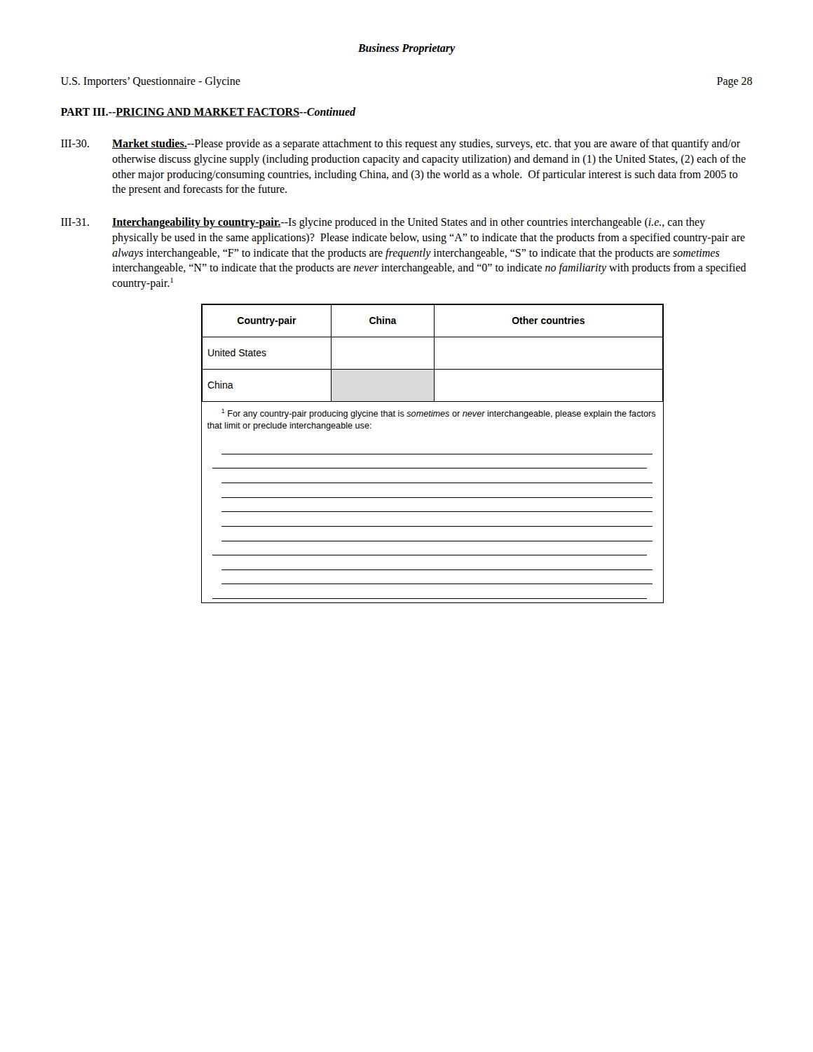Business Proprietary
U.S. Importers’ Questionnaire - Glycine
Page 28
PART III.--PRICING AND MARKET FACTORS--Continued
III-30.
Market studies.--Please provide as a separate attachment to this request any studies, surveys, etc. that you are aware of that quantify and/or otherwise discuss glycine supply (including production capacity and capacity utilization) and demand in (1) the United States, (2) each of the other major producing/consuming countries, including China, and (3) the world as a whole. Of particular interest is such data from 2005 to the present and forecasts for the future.
III-31.
Interchangeability by country-pair.--Is glycine produced in the United States and in other countries interchangeable (i.e., can they physically be used in the same applications)? Please indicate below, using “A” to indicate that the products from a specified country-pair are always interchangeable, “F” to indicate that the products are frequently interchangeable, “S” to indicate that the products are sometimes interchangeable, “N” to indicate that the products are never interchangeable, and “0” to indicate no familiarity with products from a specified country-pair.1
| Country-pair | China | Other countries |
| --- | --- | --- |
| United States | | |
| China | | |
1 For any country-pair producing glycine that is sometimes or never interchangeable, please explain the factors that limit or preclude interchangeable use: